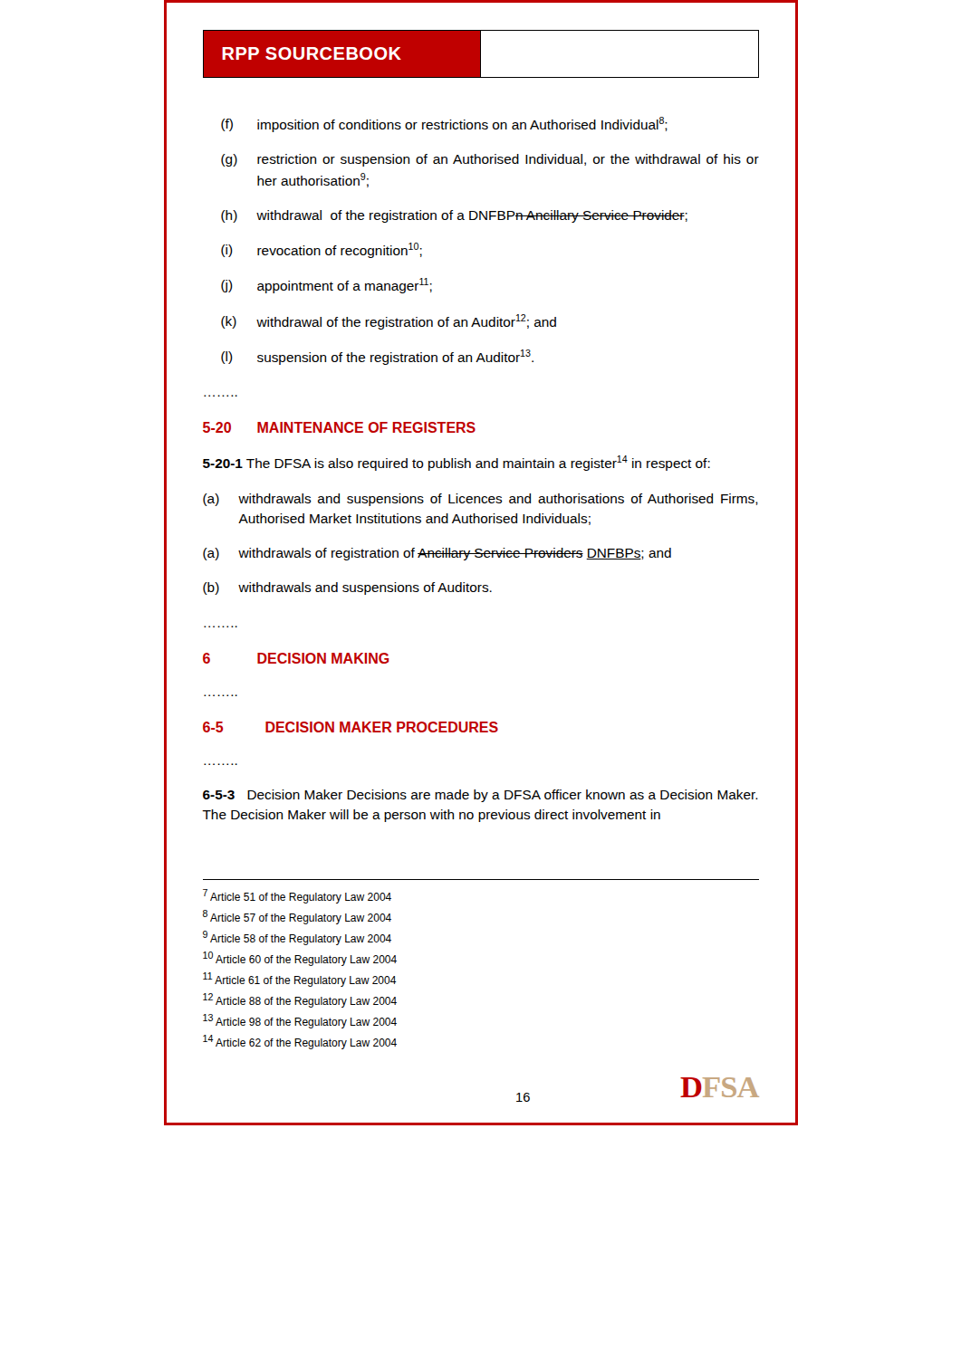RPP SOURCEBOOK
(f)
imposition of conditions or restrictions on an Authorised Individual8;
(g)
restriction or suspension of an Authorised Individual, or the withdrawal of his or her authorisation9;
(h)
withdrawal of the registration of a DNFBPn Ancillary Service Provider;
(i)
revocation of recognition10;
(j)
appointment of a manager11;
(k)
withdrawal of the registration of an Auditor12; and
(l)
suspension of the registration of an Auditor13.
……..
5-20 MAINTENANCE OF REGISTERS
5-20-1 The DFSA is also required to publish and maintain a register14 in respect of:
(a)
withdrawals and suspensions of Licences and authorisations of Authorised Firms, Authorised Market Institutions and Authorised Individuals;
(a)
withdrawals of registration of Ancillary Service Providers DNFBPs; and
(b)
withdrawals and suspensions of Auditors.
……..
6 DECISION MAKING
……..
6-5 DECISION MAKER PROCEDURES
……..
6-5-3 Decision Maker Decisions are made by a DFSA officer known as a Decision Maker. The Decision Maker will be a person with no previous direct involvement in
7 Article 51 of the Regulatory Law 2004
8 Article 57 of the Regulatory Law 2004
9 Article 58 of the Regulatory Law 2004
10 Article 60 of the Regulatory Law 2004
11 Article 61 of the Regulatory Law 2004
12 Article 88 of the Regulatory Law 2004
13 Article 98 of the Regulatory Law 2004
14 Article 62 of the Regulatory Law 2004
16
DFSA